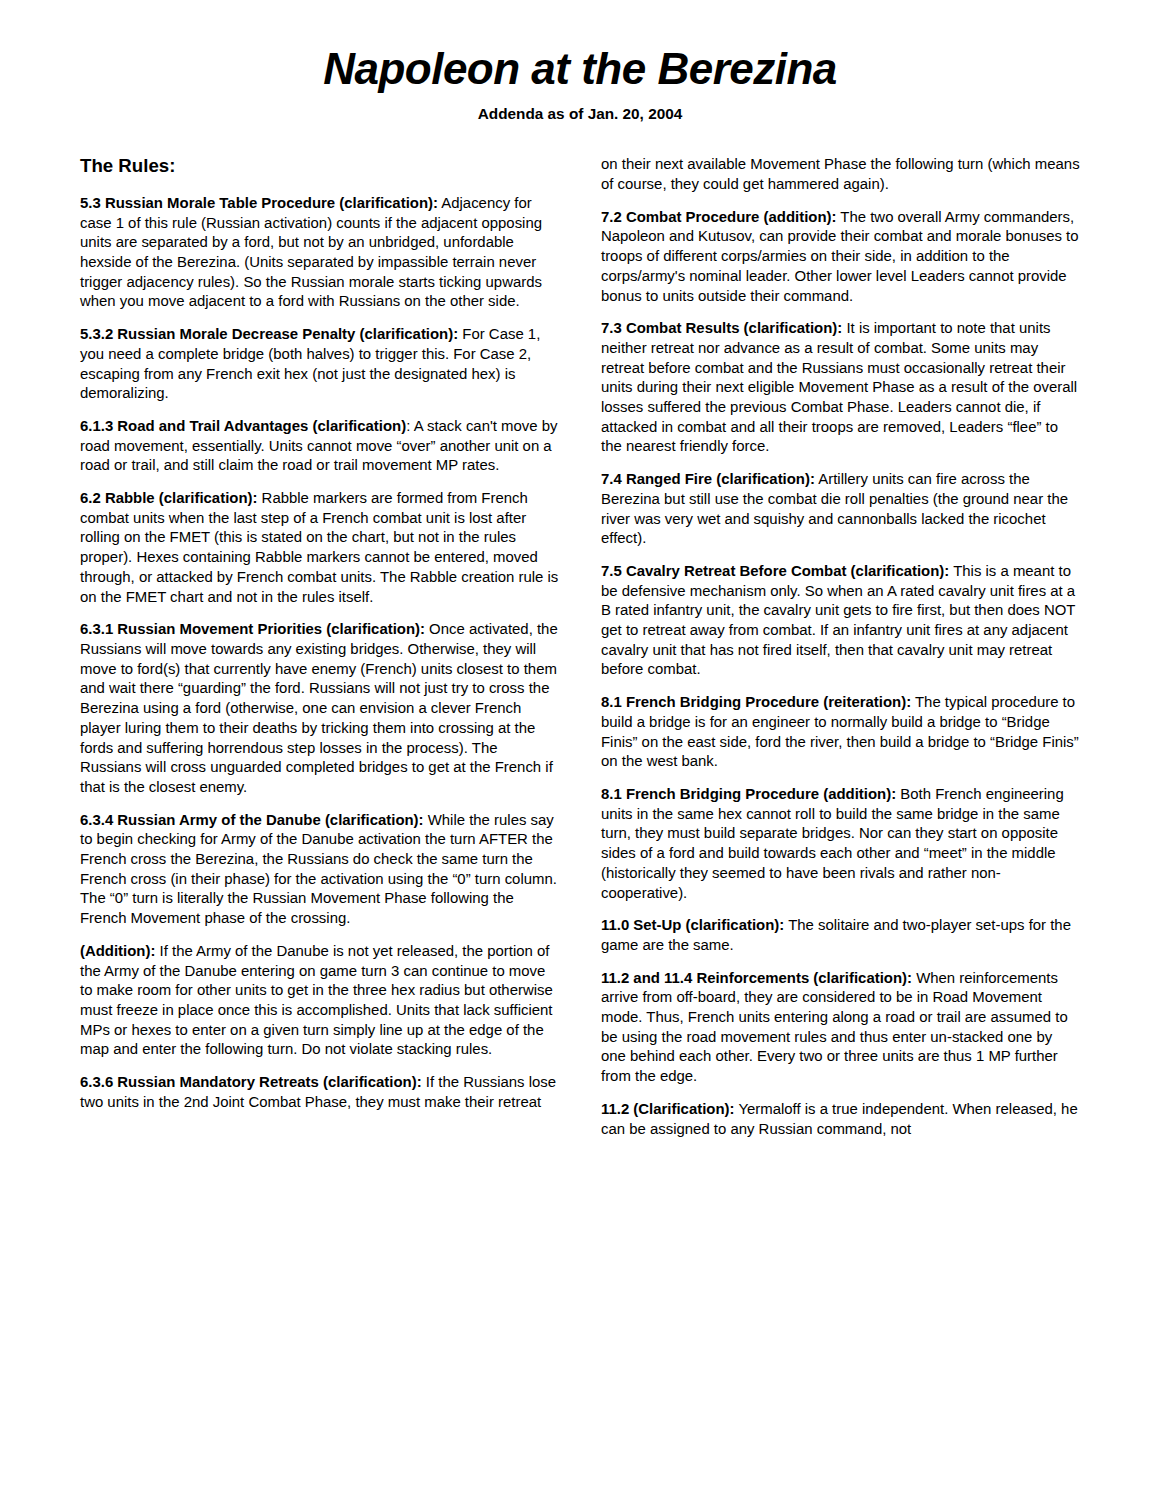Napoleon at the Berezina
Addenda as of Jan. 20, 2004
The Rules:
5.3 Russian Morale Table Procedure (clarification): Adjacency for case 1 of this rule (Russian activation) counts if the adjacent opposing units are separated by a ford, but not by an unbridged, unfordable hexside of the Berezina. (Units separated by impassible terrain never trigger adjacency rules). So the Russian morale starts ticking upwards when you move adjacent to a ford with Russians on the other side.
5.3.2 Russian Morale Decrease Penalty (clarification): For Case 1, you need a complete bridge (both halves) to trigger this. For Case 2, escaping from any French exit hex (not just the designated hex) is demoralizing.
6.1.3 Road and Trail Advantages (clarification): A stack can't move by road movement, essentially. Units cannot move “over” another unit on a road or trail, and still claim the road or trail movement MP rates.
6.2 Rabble (clarification): Rabble markers are formed from French combat units when the last step of a French combat unit is lost after rolling on the FMET (this is stated on the chart, but not in the rules proper). Hexes containing Rabble markers cannot be entered, moved through, or attacked by French combat units. The Rabble creation rule is on the FMET chart and not in the rules itself.
6.3.1 Russian Movement Priorities (clarification): Once activated, the Russians will move towards any existing bridges. Otherwise, they will move to ford(s) that currently have enemy (French) units closest to them and wait there “guarding” the ford. Russians will not just try to cross the Berezina using a ford (otherwise, one can envision a clever French player luring them to their deaths by tricking them into crossing at the fords and suffering horrendous step losses in the process). The Russians will cross unguarded completed bridges to get at the French if that is the closest enemy.
6.3.4 Russian Army of the Danube (clarification): While the rules say to begin checking for Army of the Danube activation the turn AFTER the French cross the Berezina, the Russians do check the same turn the French cross (in their phase) for the activation using the “0” turn column. The “0” turn is literally the Russian Movement Phase following the French Movement phase of the crossing.
(Addition): If the Army of the Danube is not yet released, the portion of the Army of the Danube entering on game turn 3 can continue to move to make room for other units to get in the three hex radius but otherwise must freeze in place once this is accomplished. Units that lack sufficient MPs or hexes to enter on a given turn simply line up at the edge of the map and enter the following turn. Do not violate stacking rules.
6.3.6 Russian Mandatory Retreats (clarification): If the Russians lose two units in the 2nd Joint Combat Phase, they must make their retreat on their next available Movement Phase the following turn (which means of course, they could get hammered again).
7.2 Combat Procedure (addition): The two overall Army commanders, Napoleon and Kutusov, can provide their combat and morale bonuses to troops of different corps/armies on their side, in addition to the corps/army's nominal leader. Other lower level Leaders cannot provide bonus to units outside their command.
7.3 Combat Results (clarification): It is important to note that units neither retreat nor advance as a result of combat. Some units may retreat before combat and the Russians must occasionally retreat their units during their next eligible Movement Phase as a result of the overall losses suffered the previous Combat Phase. Leaders cannot die, if attacked in combat and all their troops are removed, Leaders “flee” to the nearest friendly force.
7.4 Ranged Fire (clarification): Artillery units can fire across the Berezina but still use the combat die roll penalties (the ground near the river was very wet and squishy and cannonballs lacked the ricochet effect).
7.5 Cavalry Retreat Before Combat (clarification): This is a meant to be defensive mechanism only. So when an A rated cavalry unit fires at a B rated infantry unit, the cavalry unit gets to fire first, but then does NOT get to retreat away from combat. If an infantry unit fires at any adjacent cavalry unit that has not fired itself, then that cavalry unit may retreat before combat.
8.1 French Bridging Procedure (reiteration): The typical procedure to build a bridge is for an engineer to normally build a bridge to “Bridge Finis” on the east side, ford the river, then build a bridge to “Bridge Finis” on the west bank.
8.1 French Bridging Procedure (addition): Both French engineering units in the same hex cannot roll to build the same bridge in the same turn, they must build separate bridges. Nor can they start on opposite sides of a ford and build towards each other and “meet” in the middle (historically they seemed to have been rivals and rather non-cooperative).
11.0 Set-Up (clarification): The solitaire and two-player set-ups for the game are the same.
11.2 and 11.4 Reinforcements (clarification): When reinforcements arrive from off-board, they are considered to be in Road Movement mode. Thus, French units entering along a road or trail are assumed to be using the road movement rules and thus enter un-stacked one by one behind each other. Every two or three units are thus 1 MP further from the edge.
11.2 (Clarification): Yermaloff is a true independent. When released, he can be assigned to any Russian command, not